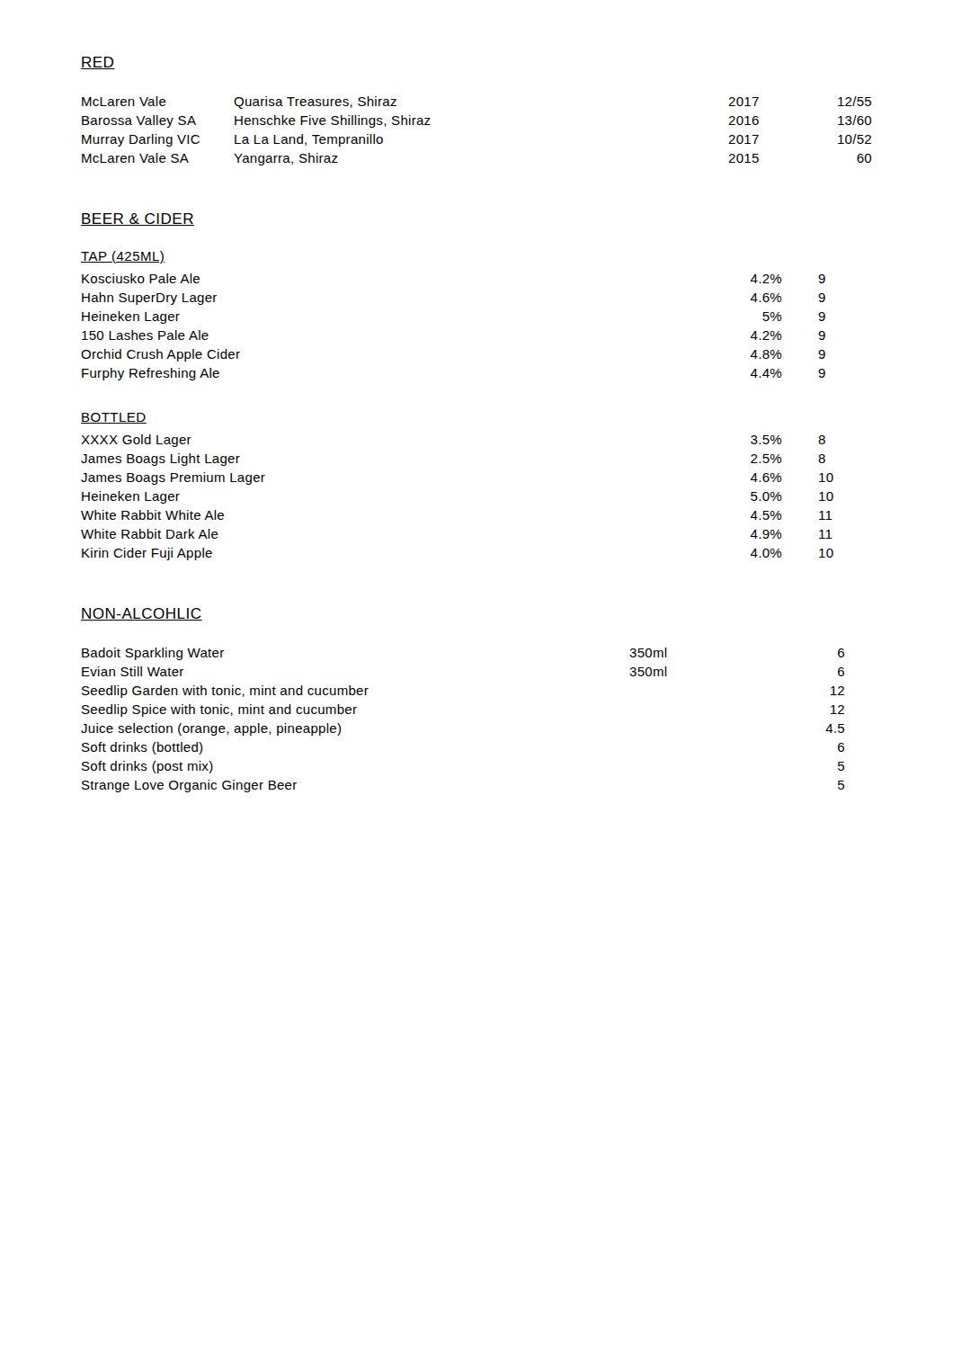Red
| McLaren Vale | Quarisa Treasures, Shiraz | 2017 | 12/55 |
| Barossa Valley SA | Henschke Five Shillings, Shiraz | 2016 | 13/60 |
| Murray Darling VIC | La La Land, Tempranillo | 2017 | 10/52 |
| McLaren Vale SA | Yangarra, Shiraz | 2015 | 60 |
Beer & Cider
Tap (425ml)
| Kosciusko Pale Ale | 4.2% | 9 |
| Hahn SuperDry Lager | 4.6% | 9 |
| Heineken Lager | 5% | 9 |
| 150 Lashes Pale Ale | 4.2% | 9 |
| Orchid Crush Apple Cider | 4.8% | 9 |
| Furphy Refreshing Ale | 4.4% | 9 |
Bottled
| XXXX Gold Lager | 3.5% | 8 |
| James Boags Light Lager | 2.5% | 8 |
| James Boags Premium Lager | 4.6% | 10 |
| Heineken Lager | 5.0% | 10 |
| White Rabbit White Ale | 4.5% | 11 |
| White Rabbit Dark Ale | 4.9% | 11 |
| Kirin Cider Fuji Apple | 4.0% | 10 |
Non-Alcohlic
| Badoit Sparkling Water | 350ml | 6 |
| Evian Still Water | 350ml | 6 |
| Seedlip Garden with tonic, mint and cucumber | 12 |
| Seedlip Spice with tonic, mint and cucumber | 12 |
| Juice selection (orange, apple, pineapple) | 4.5 |
| Soft drinks (bottled) | 6 |
| Soft drinks (post mix) | 5 |
| Strange Love Organic Ginger Beer | 5 |